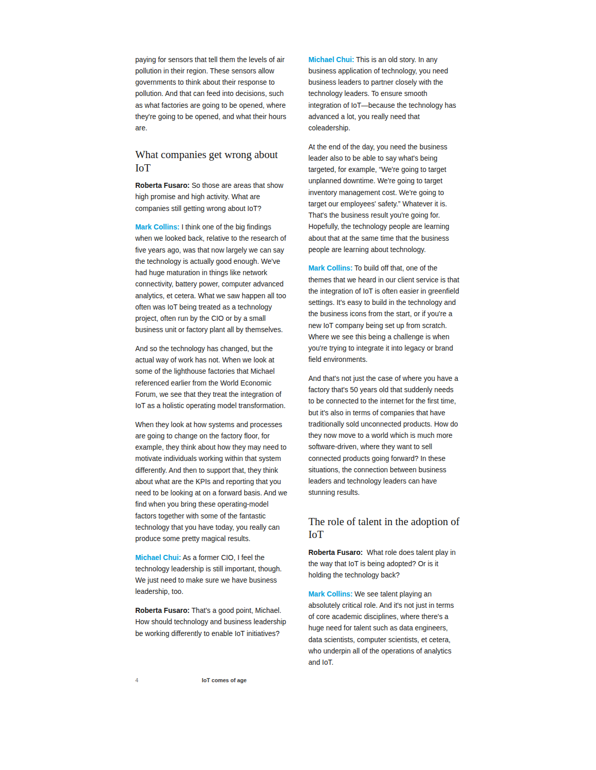paying for sensors that tell them the levels of air pollution in their region. These sensors allow governments to think about their response to pollution. And that can feed into decisions, such as what factories are going to be opened, where they're going to be opened, and what their hours are.
What companies get wrong about IoT
Roberta Fusaro: So those are areas that show high promise and high activity. What are companies still getting wrong about IoT?
Mark Collins: I think one of the big findings when we looked back, relative to the research of five years ago, was that now largely we can say the technology is actually good enough. We've had huge maturation in things like network connectivity, battery power, computer advanced analytics, et cetera. What we saw happen all too often was IoT being treated as a technology project, often run by the CIO or by a small business unit or factory plant all by themselves.
And so the technology has changed, but the actual way of work has not. When we look at some of the lighthouse factories that Michael referenced earlier from the World Economic Forum, we see that they treat the integration of IoT as a holistic operating model transformation.
When they look at how systems and processes are going to change on the factory floor, for example, they think about how they may need to motivate individuals working within that system differently. And then to support that, they think about what are the KPIs and reporting that you need to be looking at on a forward basis. And we find when you bring these operating-model factors together with some of the fantastic technology that you have today, you really can produce some pretty magical results.
Michael Chui: As a former CIO, I feel the technology leadership is still important, though. We just need to make sure we have business leadership, too.
Roberta Fusaro: That's a good point, Michael. How should technology and business leadership be working differently to enable IoT initiatives?
Michael Chui: This is an old story. In any business application of technology, you need business leaders to partner closely with the technology leaders. To ensure smooth integration of IoT—because the technology has advanced a lot, you really need that coleadership.
At the end of the day, you need the business leader also to be able to say what's being targeted, for example, “We're going to target unplanned downtime. We're going to target inventory management cost. We're going to target our employees' safety.” Whatever it is. That's the business result you're going for. Hopefully, the technology people are learning about that at the same time that the business people are learning about technology.
Mark Collins: To build off that, one of the themes that we heard in our client service is that the integration of IoT is often easier in greenfield settings. It's easy to build in the technology and the business icons from the start, or if you're a new IoT company being set up from scratch. Where we see this being a challenge is when you're trying to integrate it into legacy or brand field environments.
And that's not just the case of where you have a factory that's 50 years old that suddenly needs to be connected to the internet for the first time, but it's also in terms of companies that have traditionally sold unconnected products. How do they now move to a world which is much more software-driven, where they want to sell connected products going forward? In these situations, the connection between business leaders and technology leaders can have stunning results.
The role of talent in the adoption of IoT
Roberta Fusaro: What role does talent play in the way that IoT is being adopted? Or is it holding the technology back?
Mark Collins: We see talent playing an absolutely critical role. And it's not just in terms of core academic disciplines, where there's a huge need for talent such as data engineers, data scientists, computer scientists, et cetera, who underpin all of the operations of analytics and IoT.
4 IoT comes of age